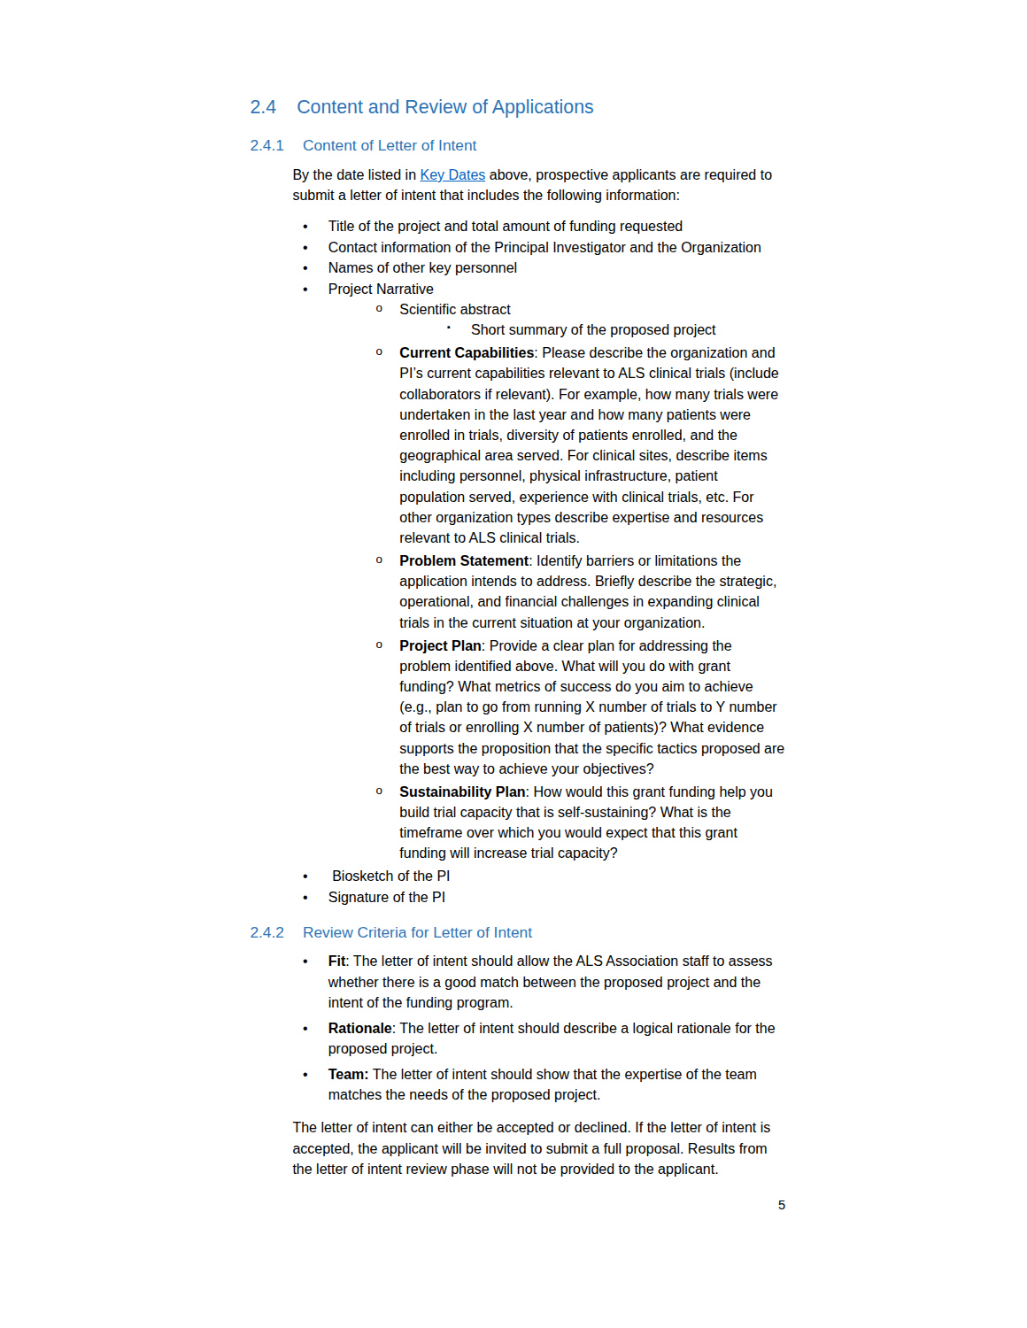2.4 Content and Review of Applications
2.4.1 Content of Letter of Intent
By the date listed in Key Dates above, prospective applicants are required to submit a letter of intent that includes the following information:
Title of the project and total amount of funding requested
Contact information of the Principal Investigator and the Organization
Names of other key personnel
Project Narrative
Scientific abstract
Short summary of the proposed project
Current Capabilities: Please describe the organization and PI’s current capabilities relevant to ALS clinical trials (include collaborators if relevant). For example, how many trials were undertaken in the last year and how many patients were enrolled in trials, diversity of patients enrolled, and the geographical area served. For clinical sites, describe items including personnel, physical infrastructure, patient population served, experience with clinical trials, etc. For other organization types describe expertise and resources relevant to ALS clinical trials.
Problem Statement: Identify barriers or limitations the application intends to address. Briefly describe the strategic, operational, and financial challenges in expanding clinical trials in the current situation at your organization.
Project Plan: Provide a clear plan for addressing the problem identified above. What will you do with grant funding? What metrics of success do you aim to achieve (e.g., plan to go from running X number of trials to Y number of trials or enrolling X number of patients)? What evidence supports the proposition that the specific tactics proposed are the best way to achieve your objectives?
Sustainability Plan: How would this grant funding help you build trial capacity that is self-sustaining? What is the timeframe over which you would expect that this grant funding will increase trial capacity?
Biosketch of the PI
Signature of the PI
2.4.2 Review Criteria for Letter of Intent
Fit: The letter of intent should allow the ALS Association staff to assess whether there is a good match between the proposed project and the intent of the funding program.
Rationale: The letter of intent should describe a logical rationale for the proposed project.
Team: The letter of intent should show that the expertise of the team matches the needs of the proposed project.
The letter of intent can either be accepted or declined. If the letter of intent is accepted, the applicant will be invited to submit a full proposal. Results from the letter of intent review phase will not be provided to the applicant.
5